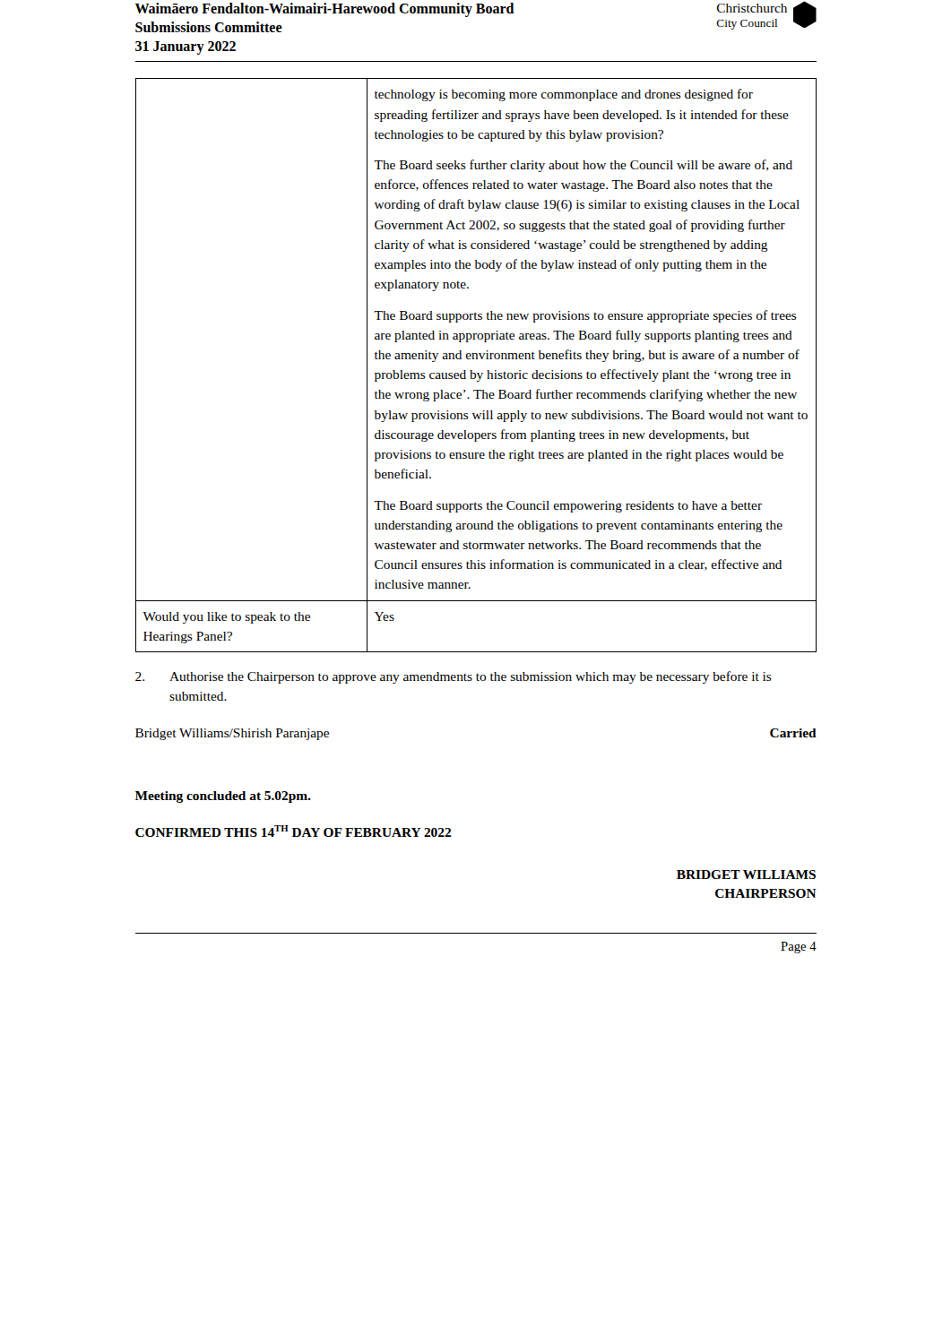Waimāero Fendalton-Waimairi-Harewood Community Board
Submissions Committee
31 January 2022
Christchurch
City Council
| | technology is becoming more commonplace and drones designed for spreading fertilizer and sprays have been developed. Is it intended for these technologies to be captured by this bylaw provision? The Board seeks further clarity about how the Council will be aware of, and enforce, offences related to water wastage. The Board also notes that the wording of draft bylaw clause 19(6) is similar to existing clauses in the Local Government Act 2002, so suggests that the stated goal of providing further clarity of what is considered ‘wastage’ could be strengthened by adding examples into the body of the bylaw instead of only putting them in the explanatory note. The Board supports the new provisions to ensure appropriate species of trees are planted in appropriate areas. The Board fully supports planting trees and the amenity and environment benefits they bring, but is aware of a number of problems caused by historic decisions to effectively plant the ‘wrong tree in the wrong place’. The Board further recommends clarifying whether the new bylaw provisions will apply to new subdivisions. The Board would not want to discourage developers from planting trees in new developments, but provisions to ensure the right trees are planted in the right places would be beneficial. The Board supports the Council empowering residents to have a better understanding around the obligations to prevent contaminants entering the wastewater and stormwater networks. The Board recommends that the Council ensures this information is communicated in a clear, effective and inclusive manner. |
| Would you like to speak to the Hearings Panel? | Yes |
2. Authorise the Chairperson to approve any amendments to the submission which may be necessary before it is submitted.
Bridget Williams/Shirish Paranjape Carried
Meeting concluded at 5.02pm.
CONFIRMED THIS 14TH DAY OF FEBRUARY 2022
BRIDGET WILLIAMS
CHAIRPERSON
Page 4